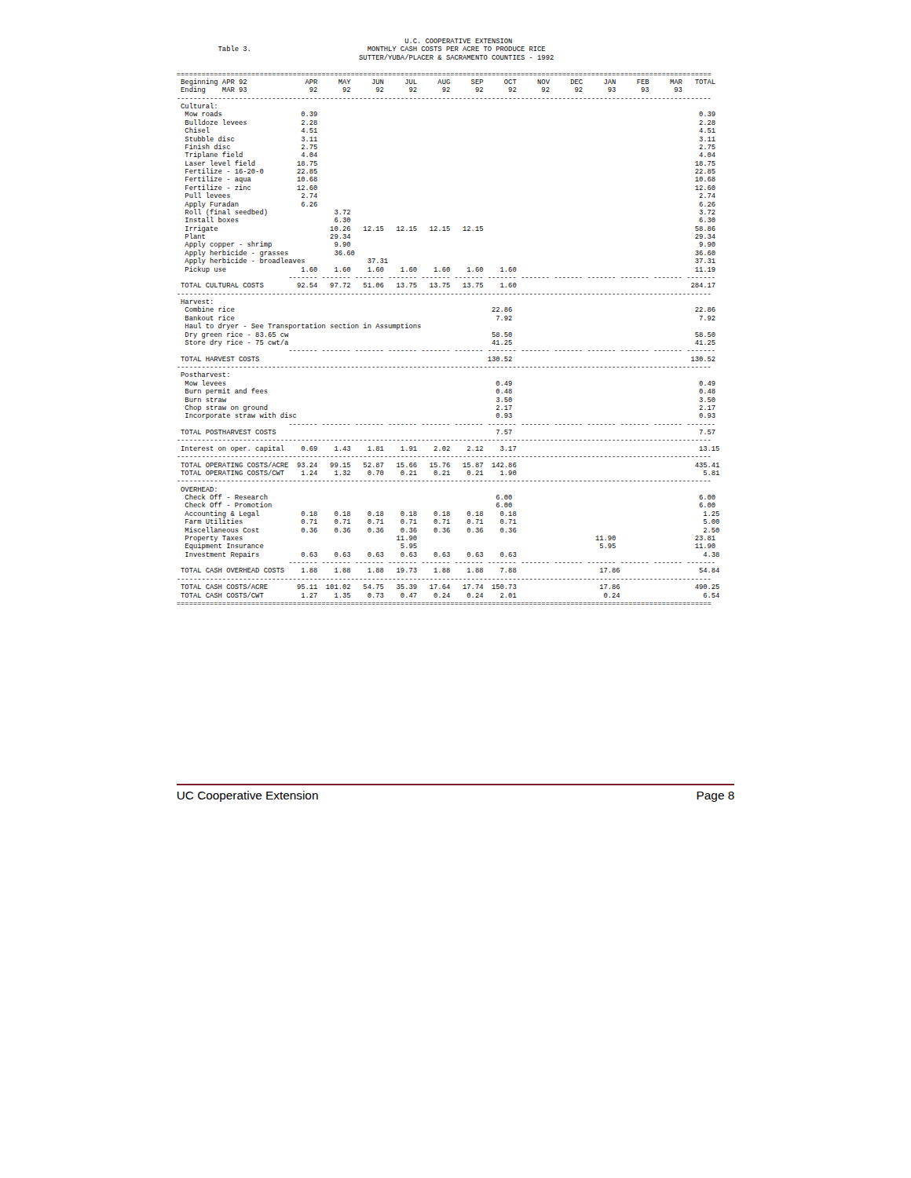U.C. COOPERATIVE EXTENSION
          Table 3.                            MONTHLY CASH COSTS PER ACRE TO PRODUCE RICE
                                            SUTTER/YUBA/PLACER & SACRAMENTO COUNTIES - 1992

=================================================================================================================================
 Beginning APR 92              APR     MAY     JUN     JUL     AUG     SEP     OCT     NOV     DEC     JAN     FEB     MAR   TOTAL
 Ending    MAR 93               92      92      92      92      92      92      92      92      92      93      93      93
---------------------------------------------------------------------------------------------------------------------------------
 Cultural:
  Mow roads                   0.39                                                                                            0.39
  Bulldoze levees             2.28                                                                                            2.28
  Chisel                      4.51                                                                                            4.51
  Stubble disc                3.11                                                                                            3.11
  Finish disc                 2.75                                                                                            2.75
  Triplane field              4.04                                                                                            4.04
  Laser level field          18.75                                                                                           18.75
  Fertilize - 16-20-0        22.85                                                                                           22.85
  Fertilize - aqua           10.68                                                                                           10.68
  Fertilize - zinc           12.60                                                                                           12.60
  Pull levees                 2.74                                                                                            2.74
  Apply Furadan               6.26                                                                                            6.26
  Roll (final seedbed)                3.72                                                                                    3.72
  Install boxes                       6.30                                                                                    6.30
  Irrigate                           10.26   12.15   12.15   12.15   12.15                                                   58.86
  Plant                              29.34                                                                                   29.34
  Apply copper - shrimp               9.90                                                                                    9.90
  Apply herbicide - grasses           36.60                                                                                  36.60
  Apply herbicide - broadleaves               37.31                                                                          37.31
  Pickup use                  1.60    1.60    1.60    1.60    1.60    1.60    1.60                                           11.19
                           ------- ------- ------- ------- ------- ------- ------- ------- ------- ------- ------- ------- -------
 TOTAL CULTURAL COSTS        92.54   97.72   51.06   13.75   13.75   13.75    1.60                                          284.17
---------------------------------------------------------------------------------------------------------------------------------
 Harvest:
  Combine rice                                                              22.86                                            22.86
  Bankout rice                                                               7.92                                             7.92
  Haul to dryer - See Transportation section in Assumptions
  Dry green rice - 83.65 cw                                                 58.50                                            58.50
  Store dry rice - 75 cwt/a                                                 41.25                                            41.25
                           ------- ------- ------- ------- ------- ------- ------- ------- ------- ------- ------- ------- -------
 TOTAL HARVEST COSTS                                                       130.52                                           130.52
---------------------------------------------------------------------------------------------------------------------------------
 Postharvest:
  Mow levees                                                                 0.49                                             0.49
  Burn permit and fees                                                       0.48                                             0.48
  Burn straw                                                                 3.50                                             3.50
  Chop straw on ground                                                       2.17                                             2.17
  Incorporate straw with disc                                                0.93                                             0.93
                           ------- ------- ------- ------- ------- ------- ------- ------- ------- ------- ------- ------- -------
 TOTAL POSTHARVEST COSTS                                                     7.57                                             7.57
---------------------------------------------------------------------------------------------------------------------------------
 Interest on oper. capital    0.69    1.43    1.81    1.91    2.02    2.12    3.17                                            13.15
---------------------------------------------------------------------------------------------------------------------------------
 TOTAL OPERATING COSTS/ACRE  93.24   99.15   52.87   15.66   15.76   15.87  142.86                                           435.41
 TOTAL OPERATING COSTS/CWT    1.24    1.32    0.70    0.21    0.21    0.21    1.90                                             5.81
---------------------------------------------------------------------------------------------------------------------------------
 OVERHEAD:
  Check Off - Research                                                       6.00                                             6.00
  Check Off - Promotion                                                      6.00                                             6.00
  Accounting & Legal          0.18    0.18    0.18    0.18    0.18    0.18    0.18                                             1.25
  Farm Utilities              0.71    0.71    0.71    0.71    0.71    0.71    0.71                                             5.00
  Miscellaneous Cost          0.36    0.36    0.36    0.36    0.36    0.36    0.36                                             2.50
  Property Taxes                                     11.90                                           11.90                   23.81
  Equipment Insurance                                 5.95                                            5.95                   11.90
  Investment Repairs          0.63    0.63    0.63    0.63    0.63    0.63    0.63                                             4.38
                           ------- ------- ------- ------- ------- ------- ------- ------- ------- ------- ------- ------- -------
 TOTAL CASH OVERHEAD COSTS    1.88    1.88    1.88   19.73    1.88    1.88    7.88                    17.86                   54.84
---------------------------------------------------------------------------------------------------------------------------------
 TOTAL CASH COSTS/ACRE       95.11  101.02   54.75   35.39   17.64   17.74  150.73                    17.86                  490.25
 TOTAL CASH COSTS/CWT         1.27    1.35    0.73    0.47    0.24    0.24    2.01                     0.24                    6.54
=================================================================================================================================
UC Cooperative Extension Page 8